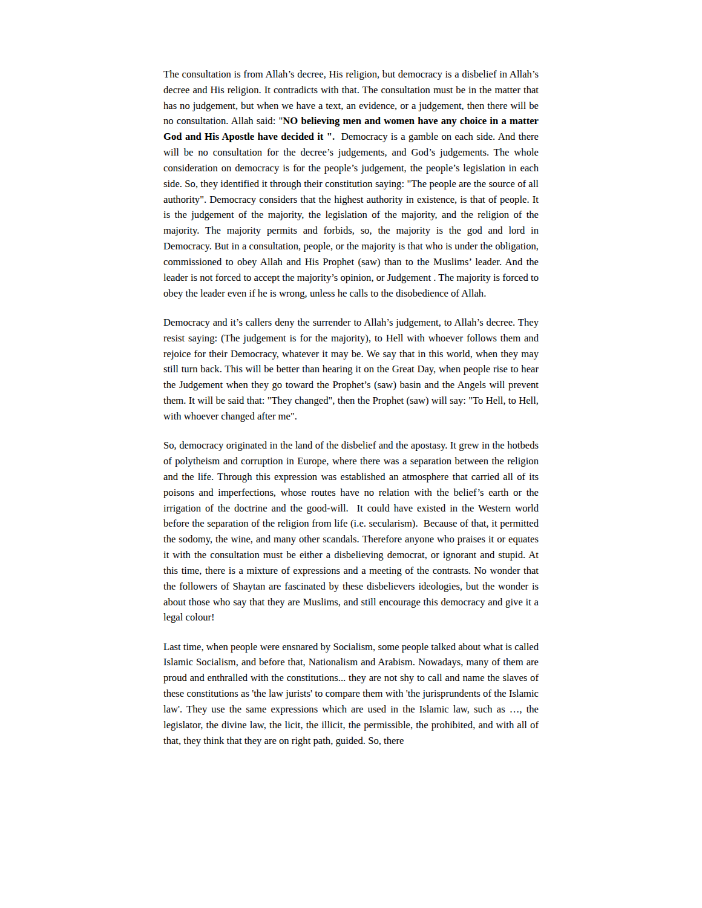The consultation is from Allah’s decree, His religion, but democracy is a disbelief in Allah’s decree and His religion. It contradicts with that. The consultation must be in the matter that has no judgement, but when we have a text, an evidence, or a judgement, then there will be no consultation. Allah said: "NO believing men and women have any choice in a matter God and His Apostle have decided it ". Democracy is a gamble on each side. And there will be no consultation for the decree’s judgements, and God’s judgements. The whole consideration on democracy is for the people’s judgement, the people’s legislation in each side. So, they identified it through their constitution saying: "The people are the source of all authority". Democracy considers that the highest authority in existence, is that of people. It is the judgement of the majority, the legislation of the majority, and the religion of the majority. The majority permits and forbids, so, the majority is the god and lord in Democracy. But in a consultation, people, or the majority is that who is under the obligation, commissioned to obey Allah and His Prophet (saw) than to the Muslims’ leader. And the leader is not forced to accept the majority’s opinion, or Judgement . The majority is forced to obey the leader even if he is wrong, unless he calls to the disobedience of Allah.
Democracy and it’s callers deny the surrender to Allah’s judgement, to Allah’s decree. They resist saying: (The judgement is for the majority), to Hell with whoever follows them and rejoice for their Democracy, whatever it may be. We say that in this world, when they may still turn back. This will be better than hearing it on the Great Day, when people rise to hear the Judgement when they go toward the Prophet’s (saw) basin and the Angels will prevent them. It will be said that: "They changed", then the Prophet (saw) will say: "To Hell, to Hell, with whoever changed after me".
So, democracy originated in the land of the disbelief and the apostasy. It grew in the hotbeds of polytheism and corruption in Europe, where there was a separation between the religion and the life. Through this expression was established an atmosphere that carried all of its poisons and imperfections, whose routes have no relation with the belief’s earth or the irrigation of the doctrine and the good-will. It could have existed in the Western world before the separation of the religion from life (i.e. secularism). Because of that, it permitted the sodomy, the wine, and many other scandals. Therefore anyone who praises it or equates it with the consultation must be either a disbelieving democrat, or ignorant and stupid. At this time, there is a mixture of expressions and a meeting of the contrasts. No wonder that the followers of Shaytan are fascinated by these disbelievers ideologies, but the wonder is about those who say that they are Muslims, and still encourage this democracy and give it a legal colour!
Last time, when people were ensnared by Socialism, some people talked about what is called Islamic Socialism, and before that, Nationalism and Arabism. Nowadays, many of them are proud and enthralled with the constitutions... they are not shy to call and name the slaves of these constitutions as 'the law jurists' to compare them with 'the jurisprundents of the Islamic law'. They use the same expressions which are used in the Islamic law, such as …, the legislator, the divine law, the licit, the illicit, the permissible, the prohibited, and with all of that, they think that they are on right path, guided. So, there